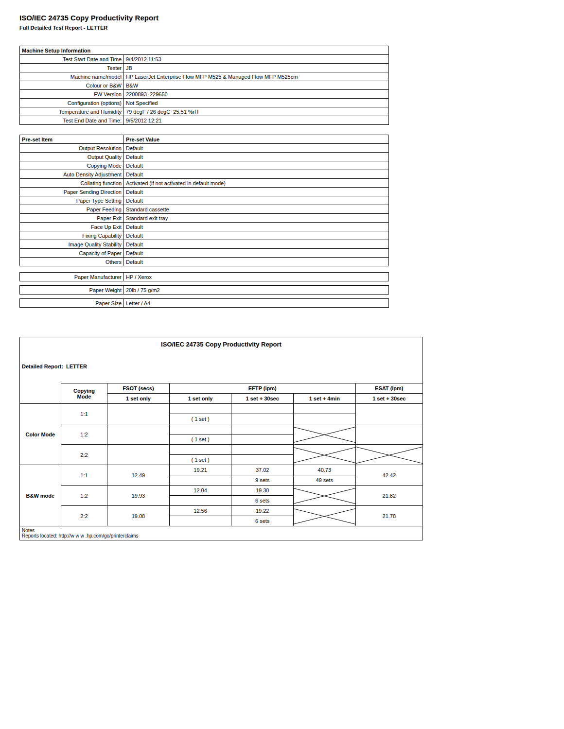ISO/IEC 24735 Copy Productivity Report
Full Detailed Test Report - LETTER
| Machine Setup Information |
| Test Start Date and Time | 9/4/2012 11:53 |
| Tester | JB |
| Machine name/model | HP LaserJet Enterprise Flow MFP M525 & Managed Flow MFP M525cm |
| Colour or B&W | B&W |
| FW Version | 2200893_229650 |
| Configuration (options) | Not Specified |
| Temperature and Humidity | 79 degF / 26 degC 25.51 %rH |
| Test End Date and Time: | 9/5/2012 12:21 |
| Pre-set Item | Pre-set Value |
| Output Resolution | Default |
| Output Quality | Default |
| Copying Mode | Default |
| Auto Density Adjustment | Default |
| Collating function | Activated (if not activated in default mode) |
| Paper Sending Direction | Default |
| Paper Type Setting | Default |
| Paper Feeding | Standard cassette |
| Paper Exit | Standard exit tray |
| Face Up Exit | Default |
| Fixing Capability | Default |
| Image Quality Stability | Default |
| Capacity of Paper | Default |
| Others | Default |
| Paper Manufacturer | HP / Xerox |
| Paper Weight | 20lb / 75 g/m2 |
| Paper Size | Letter / A4 |
| ISO/IEC 24735 Copy Productivity Report |
| Detailed Report: LETTER | | | | |
| | Copying Mode | FSOT (secs) | EFTP (ipm) | ESAT (ipm) |
| 1 set only | 1 set only | 1 set + 30sec | 1 set + 4min | 1 set + 30sec |
| Color Mode | 1:1 | | | | | |
| ( 1 set ) | | |
| 1:2 | | | | | |
| ( 1 set ) | |
| 2:2 | | | | | |
| ( 1 set ) | |
| B&W mode | 1:1 | 12.49 | 19.21 | 37.02 | 40.73 | 42.42 |
| | 9 sets | 49 sets |
| 1:2 | 19.93 | 12.04 | 19.30 | | 21.82 |
| | 6 sets |
| 2:2 | 19.08 | 12.56 | 19.22 | | 21.78 |
| | 6 sets |
Notes
Reports located: http://w w w .hp.com/go/printerclaims